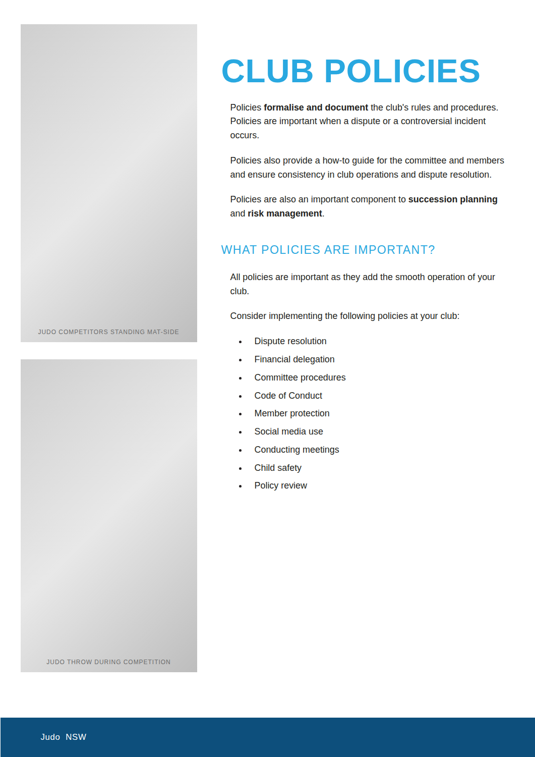Judo competitors standing mat-side
Judo throw during competition
CLUB POLICIES
Policies formalise and document the club's rules and procedures. Policies are important when a dispute or a controversial incident occurs.
Policies also provide a how-to guide for the committee and members and ensure consistency in club operations and dispute resolution.
Policies are also an important component to succession planning and risk management.
WHAT POLICIES ARE IMPORTANT?
All policies are important as they add the smooth operation of your club.
Consider implementing the following policies at your club:
Dispute resolution
Financial delegation
Committee procedures
Code of Conduct
Member protection
Social media use
Conducting meetings
Child safety
Policy review
Judo NSW